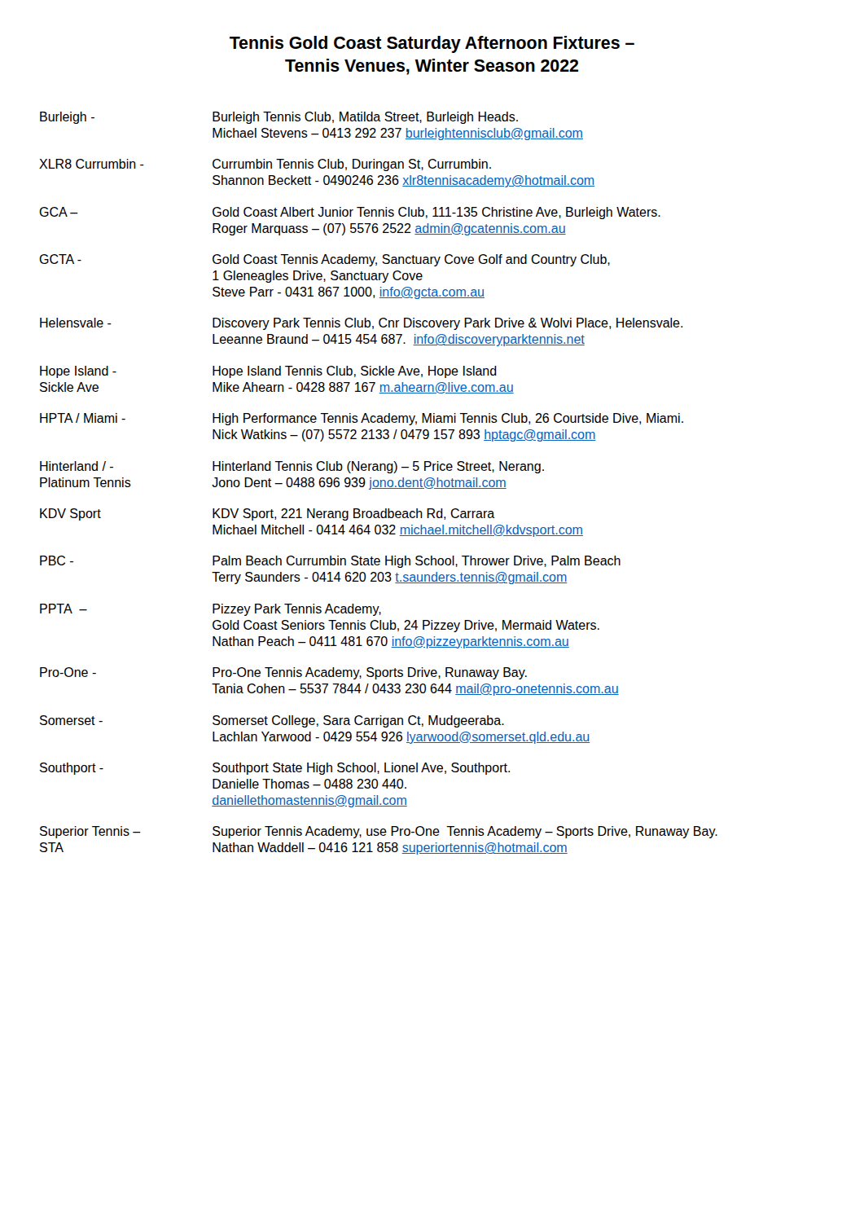Tennis Gold Coast Saturday Afternoon Fixtures –
Tennis Venues, Winter Season 2022
| Burleigh - | Burleigh Tennis Club, Matilda Street, Burleigh Heads. Michael Stevens – 0413 292 237 burleightennisclub@gmail.com |
| XLR8 Currumbin - | Currumbin Tennis Club, Duringan St, Currumbin. Shannon Beckett - 0490246 236 xlr8tennisacademy@hotmail.com |
| GCA – | Gold Coast Albert Junior Tennis Club, 111-135 Christine Ave, Burleigh Waters. Roger Marquass – (07) 5576 2522 admin@gcatennis.com.au |
| GCTA - | Gold Coast Tennis Academy, Sanctuary Cove Golf and Country Club, 1 Gleneagles Drive, Sanctuary Cove Steve Parr - 0431 867 1000, info@gcta.com.au |
| Helensvale - | Discovery Park Tennis Club, Cnr Discovery Park Drive & Wolvi Place, Helensvale. Leeanne Braund – 0415 454 687. info@discoveryparktennis.net |
| Hope Island - Sickle Ave | Hope Island Tennis Club, Sickle Ave, Hope Island Mike Ahearn - 0428 887 167 m.ahearn@live.com.au |
| HPTA / Miami - | High Performance Tennis Academy, Miami Tennis Club, 26 Courtside Dive, Miami. Nick Watkins – (07) 5572 2133 / 0479 157 893 hptagc@gmail.com |
| Hinterland / - Platinum Tennis | Hinterland Tennis Club (Nerang) – 5 Price Street, Nerang. Jono Dent – 0488 696 939 jono.dent@hotmail.com |
| KDV Sport | KDV Sport, 221 Nerang Broadbeach Rd, Carrara Michael Mitchell - 0414 464 032 michael.mitchell@kdvsport.com |
| PBC - | Palm Beach Currumbin State High School, Thrower Drive, Palm Beach Terry Saunders - 0414 620 203 t.saunders.tennis@gmail.com |
| PPTA – | Pizzey Park Tennis Academy, Gold Coast Seniors Tennis Club, 24 Pizzey Drive, Mermaid Waters. Nathan Peach – 0411 481 670 info@pizzeyparktennis.com.au |
| Pro-One - | Pro-One Tennis Academy, Sports Drive, Runaway Bay. Tania Cohen – 5537 7844 / 0433 230 644 mail@pro-onetennis.com.au |
| Somerset - | Somerset College, Sara Carrigan Ct, Mudgeeraba. Lachlan Yarwood - 0429 554 926 lyarwood@somerset.qld.edu.au |
| Southport - | Southport State High School, Lionel Ave, Southport. Danielle Thomas – 0488 230 440. daniellethomastennis@gmail.com |
| Superior Tennis – STA | Superior Tennis Academy, use Pro-One Tennis Academy – Sports Drive, Runaway Bay. Nathan Waddell – 0416 121 858 superiortennis@hotmail.com |